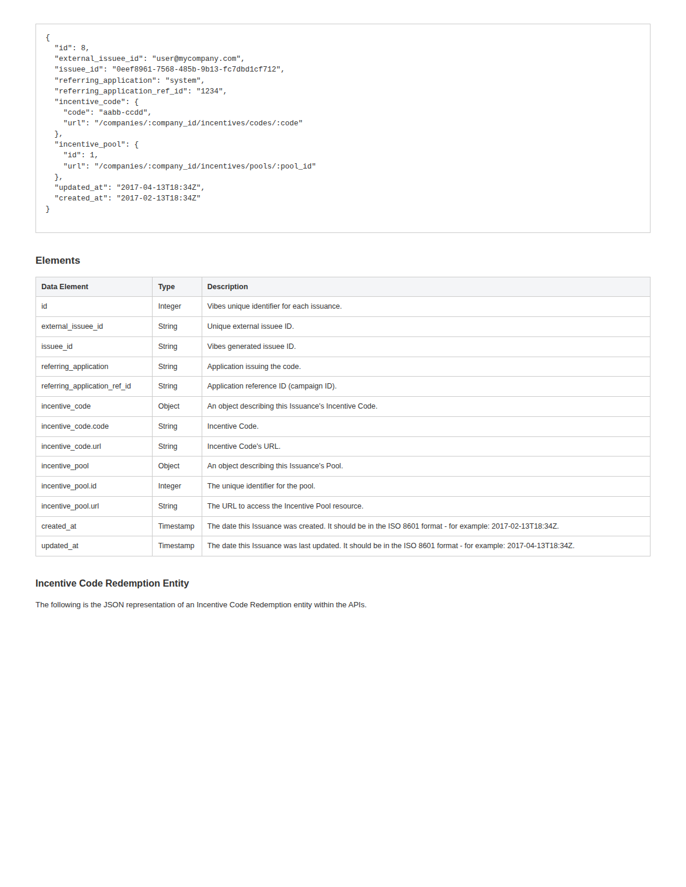{
  "id": 8,
  "external_issuee_id": "user@mycompany.com",
  "issuee_id": "0eef8961-7568-485b-9b13-fc7dbd1cf712",
  "referring_application": "system",
  "referring_application_ref_id": "1234",
  "incentive_code": {
    "code": "aabb-ccdd",
    "url": "/companies/:company_id/incentives/codes/:code"
  },
  "incentive_pool": {
    "id": 1,
    "url": "/companies/:company_id/incentives/pools/:pool_id"
  },
  "updated_at": "2017-04-13T18:34Z",
  "created_at": "2017-02-13T18:34Z"
}
Elements
| Data Element | Type | Description |
| --- | --- | --- |
| id | Integer | Vibes unique identifier for each issuance. |
| external_issuee_id | String | Unique external issuee ID. |
| issuee_id | String | Vibes generated issuee ID. |
| referring_application | String | Application issuing the code. |
| referring_application_ref_id | String | Application reference ID (campaign ID). |
| incentive_code | Object | An object describing this Issuance's Incentive Code. |
| incentive_code.code | String | Incentive Code. |
| incentive_code.url | String | Incentive Code's URL. |
| incentive_pool | Object | An object describing this Issuance's Pool. |
| incentive_pool.id | Integer | The unique identifier for the pool. |
| incentive_pool.url | String | The URL to access the Incentive Pool resource. |
| created_at | Timestamp | The date this Issuance was created. It should be in the ISO 8601 format - for example: 2017-02-13T18:34Z. |
| updated_at | Timestamp | The date this Issuance was last updated. It should be in the ISO 8601 format - for example: 2017-04-13T18:34Z. |
Incentive Code Redemption Entity
The following is the JSON representation of an Incentive Code Redemption entity within the APIs.